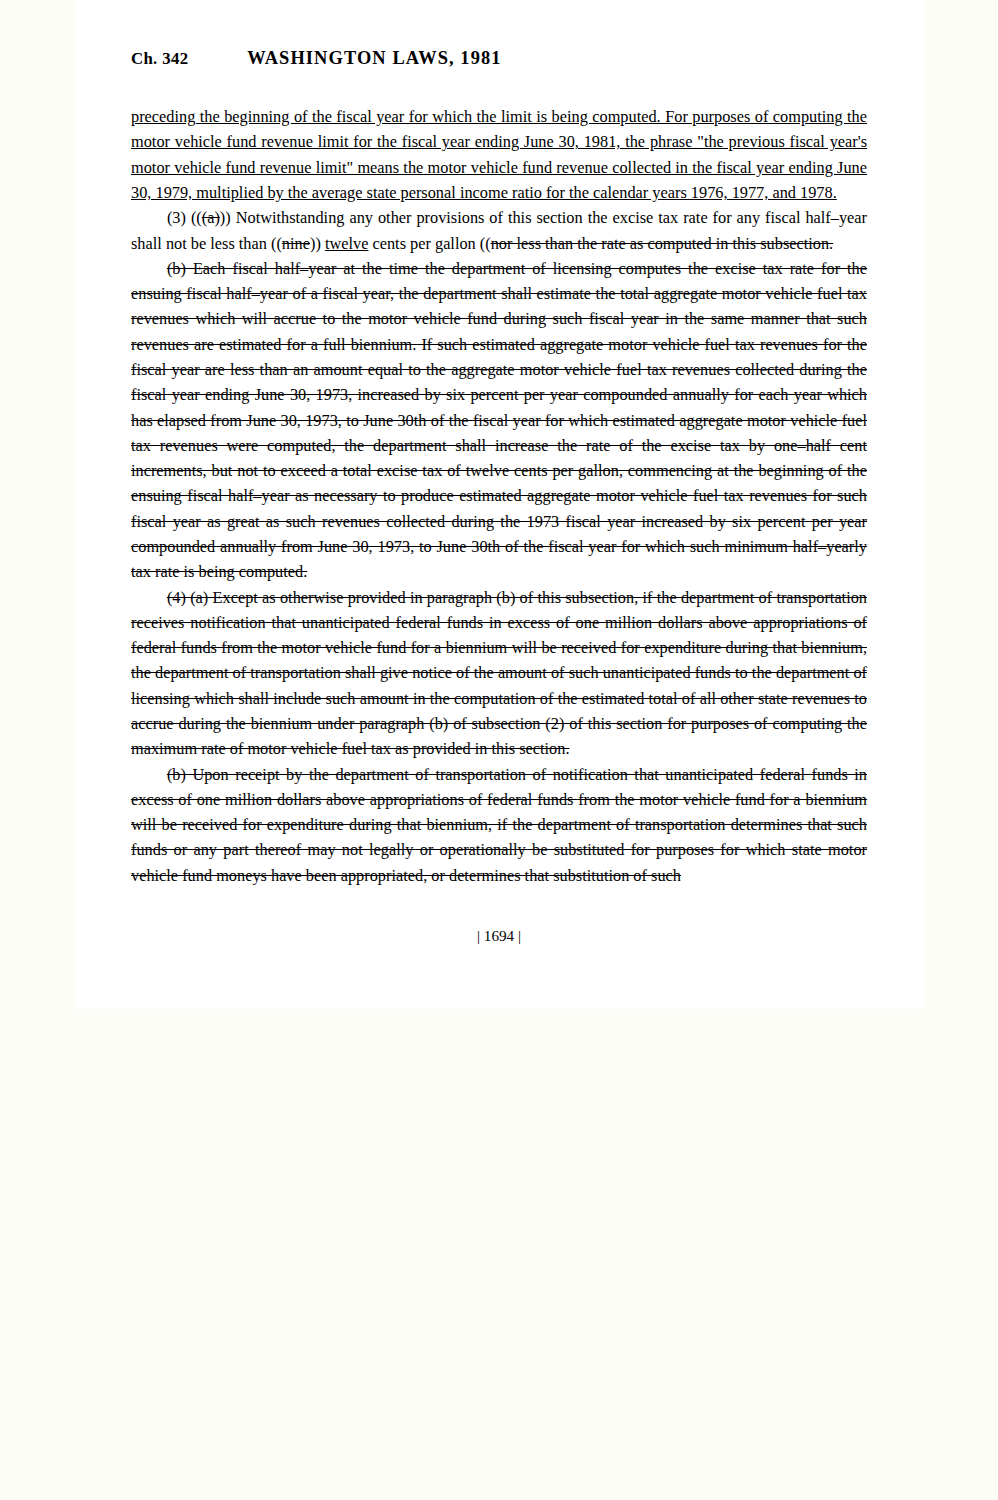Ch. 342 WASHINGTON LAWS, 1981
preceding the beginning of the fiscal year for which the limit is being computed. For purposes of computing the motor vehicle fund revenue limit for the fiscal year ending June 30, 1981, the phrase "the previous fiscal year's motor vehicle fund revenue limit" means the motor vehicle fund revenue collected in the fiscal year ending June 30, 1979, multiplied by the average state personal income ratio for the calendar years 1976, 1977, and 1978.
(3) (((a))) Notwithstanding any other provisions of this section the excise tax rate for any fiscal half–year shall not be less than ((nine)) twelve cents per gallon ((nor less than the rate as computed in this subsection.
(b) Each fiscal half–year at the time the department of licensing computes the excise tax rate for the ensuing fiscal half–year of a fiscal year, the department shall estimate the total aggregate motor vehicle fuel tax revenues which will accrue to the motor vehicle fund during such fiscal year in the same manner that such revenues are estimated for a full biennium. If such estimated aggregate motor vehicle fuel tax revenues for the fiscal year are less than an amount equal to the aggregate motor vehicle fuel tax revenues collected during the fiscal year ending June 30, 1973, increased by six percent per year compounded annually for each year which has elapsed from June 30, 1973, to June 30th of the fiscal year for which estimated aggregate motor vehicle fuel tax revenues were computed, the department shall increase the rate of the excise tax by one–half cent increments, but not to exceed a total excise tax of twelve cents per gallon, commencing at the beginning of the ensuing fiscal half–year as necessary to produce estimated aggregate motor vehicle fuel tax revenues for such fiscal year as great as such revenues collected during the 1973 fiscal year increased by six percent per year compounded annually from June 30, 1973, to June 30th of the fiscal year for which such minimum half–yearly tax rate is being computed.
(4) (a) Except as otherwise provided in paragraph (b) of this subsection, if the department of transportation receives notification that unanticipated federal funds in excess of one million dollars above appropriations of federal funds from the motor vehicle fund for a biennium will be received for expenditure during that biennium, the department of transportation shall give notice of the amount of such unanticipated funds to the department of licensing which shall include such amount in the computation of the estimated total of all other state revenues to accrue during the biennium under paragraph (b) of subsection (2) of this section for purposes of computing the maximum rate of motor vehicle fuel tax as provided in this section.
(b) Upon receipt by the department of transportation of notification that unanticipated federal funds in excess of one million dollars above appropriations of federal funds from the motor vehicle fund for a biennium will be received for expenditure during that biennium, if the department of transportation determines that such funds or any part thereof may not legally or operationally be substituted for purposes for which state motor vehicle fund moneys have been appropriated, or determines that substitution of such
| 1694 |